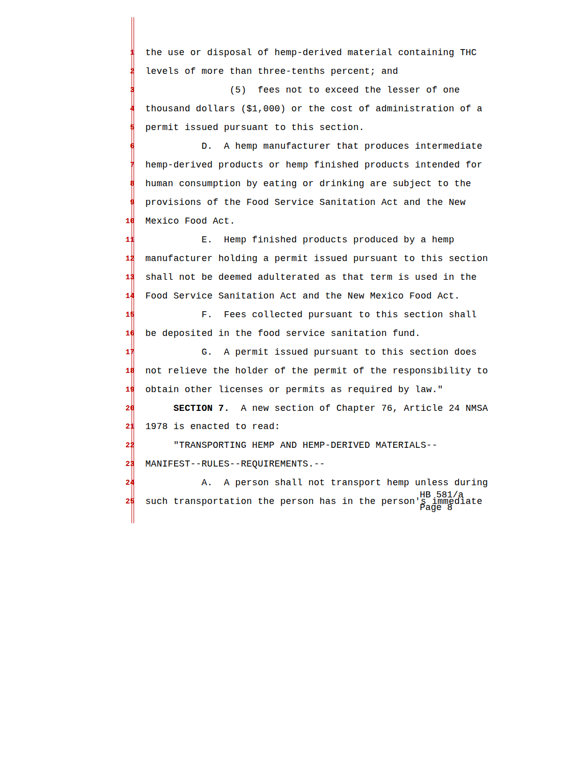1the use or disposal of hemp-derived material containing THC
2levels of more than three-tenths percent; and
3 (5) fees not to exceed the lesser of one
4thousand dollars ($1,000) or the cost of administration of a
5permit issued pursuant to this section.
6 D. A hemp manufacturer that produces intermediate
7hemp-derived products or hemp finished products intended for
8human consumption by eating or drinking are subject to the
9provisions of the Food Service Sanitation Act and the New
10 Mexico Food Act.
11 E. Hemp finished products produced by a hemp
12manufacturer holding a permit issued pursuant to this section
13shall not be deemed adulterated as that term is used in the
14 Food Service Sanitation Act and the New Mexico Food Act.
15 F. Fees collected pursuant to this section shall
16be deposited in the food service sanitation fund.
17 G. A permit issued pursuant to this section does
18not relieve the holder of the permit of the responsibility to
19obtain other licenses or permits as required by law."
20 SECTION 7. A new section of Chapter 76, Article 24 NMSA
211978 is enacted to read:
22 "TRANSPORTING HEMP AND HEMP-DERIVED MATERIALS--
23 MANIFEST--RULES--REQUIREMENTS.--
24 A. A person shall not transport hemp unless during
25such transportation the person has in the person's immediate
HB 581/a Page 8